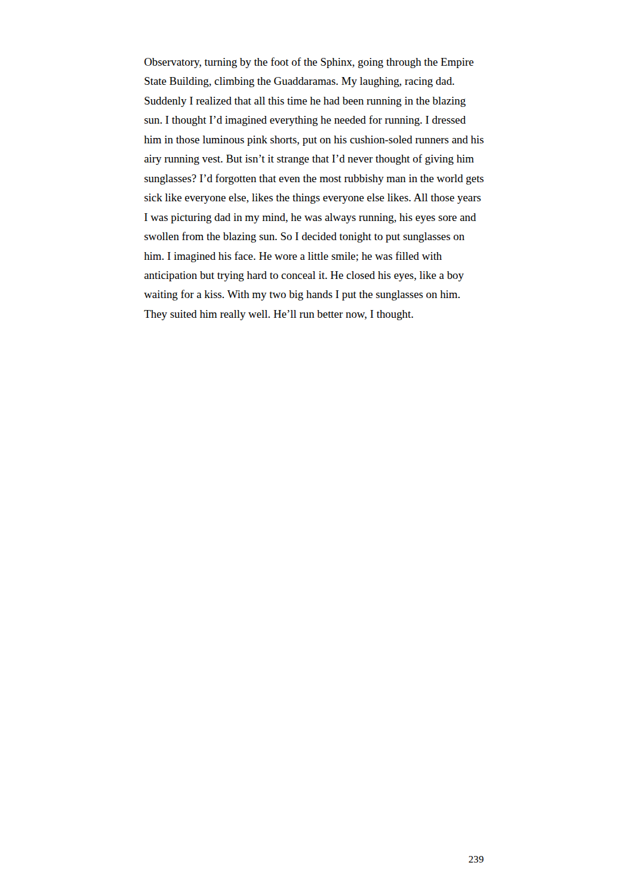Observatory, turning by the foot of the Sphinx, going through the Empire State Building, climbing the Guaddaramas. My laughing, racing dad. Suddenly I realized that all this time he had been running in the blazing sun. I thought I’d imagined everything he needed for running. I dressed him in those luminous pink shorts, put on his cushion-soled runners and his airy running vest. But isn’t it strange that I’d never thought of giving him sunglasses? I’d forgotten that even the most rubbishy man in the world gets sick like everyone else, likes the things everyone else likes. All those years I was picturing dad in my mind, he was always running, his eyes sore and swollen from the blazing sun. So I decided tonight to put sunglasses on him. I imagined his face. He wore a little smile; he was filled with anticipation but trying hard to conceal it. He closed his eyes, like a boy waiting for a kiss. With my two big hands I put the sunglasses on him. They suited him really well. He’ll run better now, I thought.
239